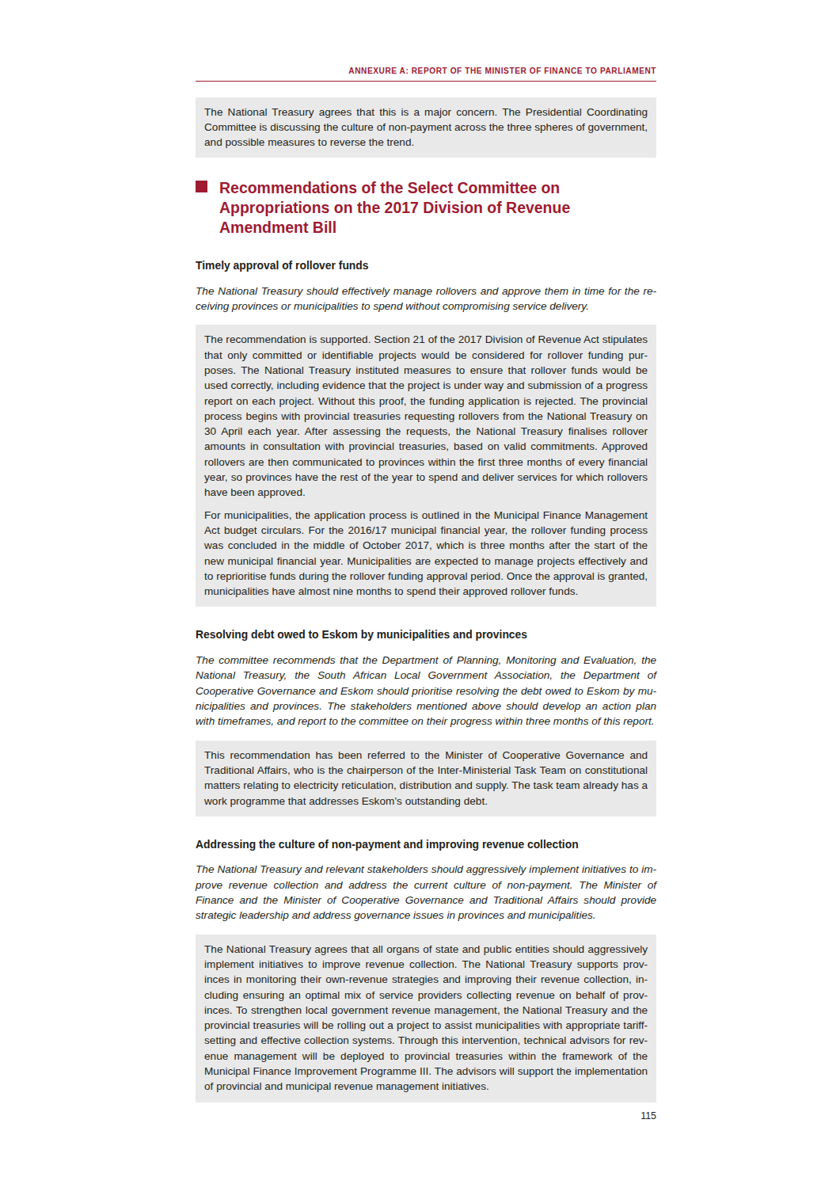Annexure A: Report of the Minister of Finance to Parliament
The National Treasury agrees that this is a major concern. The Presidential Coordinating Committee is discussing the culture of non-payment across the three spheres of government, and possible measures to reverse the trend.
Recommendations of the Select Committee on Appropriations on the 2017 Division of Revenue Amendment Bill
Timely approval of rollover funds
The National Treasury should effectively manage rollovers and approve them in time for the receiving provinces or municipalities to spend without compromising service delivery.
The recommendation is supported. Section 21 of the 2017 Division of Revenue Act stipulates that only committed or identifiable projects would be considered for rollover funding purposes. The National Treasury instituted measures to ensure that rollover funds would be used correctly, including evidence that the project is under way and submission of a progress report on each project. Without this proof, the funding application is rejected. The provincial process begins with provincial treasuries requesting rollovers from the National Treasury on 30 April each year. After assessing the requests, the National Treasury finalises rollover amounts in consultation with provincial treasuries, based on valid commitments. Approved rollovers are then communicated to provinces within the first three months of every financial year, so provinces have the rest of the year to spend and deliver services for which rollovers have been approved.
For municipalities, the application process is outlined in the Municipal Finance Management Act budget circulars. For the 2016/17 municipal financial year, the rollover funding process was concluded in the middle of October 2017, which is three months after the start of the new municipal financial year. Municipalities are expected to manage projects effectively and to reprioritise funds during the rollover funding approval period. Once the approval is granted, municipalities have almost nine months to spend their approved rollover funds.
Resolving debt owed to Eskom by municipalities and provinces
The committee recommends that the Department of Planning, Monitoring and Evaluation, the National Treasury, the South African Local Government Association, the Department of Cooperative Governance and Eskom should prioritise resolving the debt owed to Eskom by municipalities and provinces. The stakeholders mentioned above should develop an action plan with timeframes, and report to the committee on their progress within three months of this report.
This recommendation has been referred to the Minister of Cooperative Governance and Traditional Affairs, who is the chairperson of the Inter-Ministerial Task Team on constitutional matters relating to electricity reticulation, distribution and supply. The task team already has a work programme that addresses Eskom’s outstanding debt.
Addressing the culture of non-payment and improving revenue collection
The National Treasury and relevant stakeholders should aggressively implement initiatives to improve revenue collection and address the current culture of non-payment. The Minister of Finance and the Minister of Cooperative Governance and Traditional Affairs should provide strategic leadership and address governance issues in provinces and municipalities.
The National Treasury agrees that all organs of state and public entities should aggressively implement initiatives to improve revenue collection. The National Treasury supports provinces in monitoring their own-revenue strategies and improving their revenue collection, including ensuring an optimal mix of service providers collecting revenue on behalf of provinces. To strengthen local government revenue management, the National Treasury and the provincial treasuries will be rolling out a project to assist municipalities with appropriate tariff-setting and effective collection systems. Through this intervention, technical advisors for revenue management will be deployed to provincial treasuries within the framework of the Municipal Finance Improvement Programme III. The advisors will support the implementation of provincial and municipal revenue management initiatives.
115